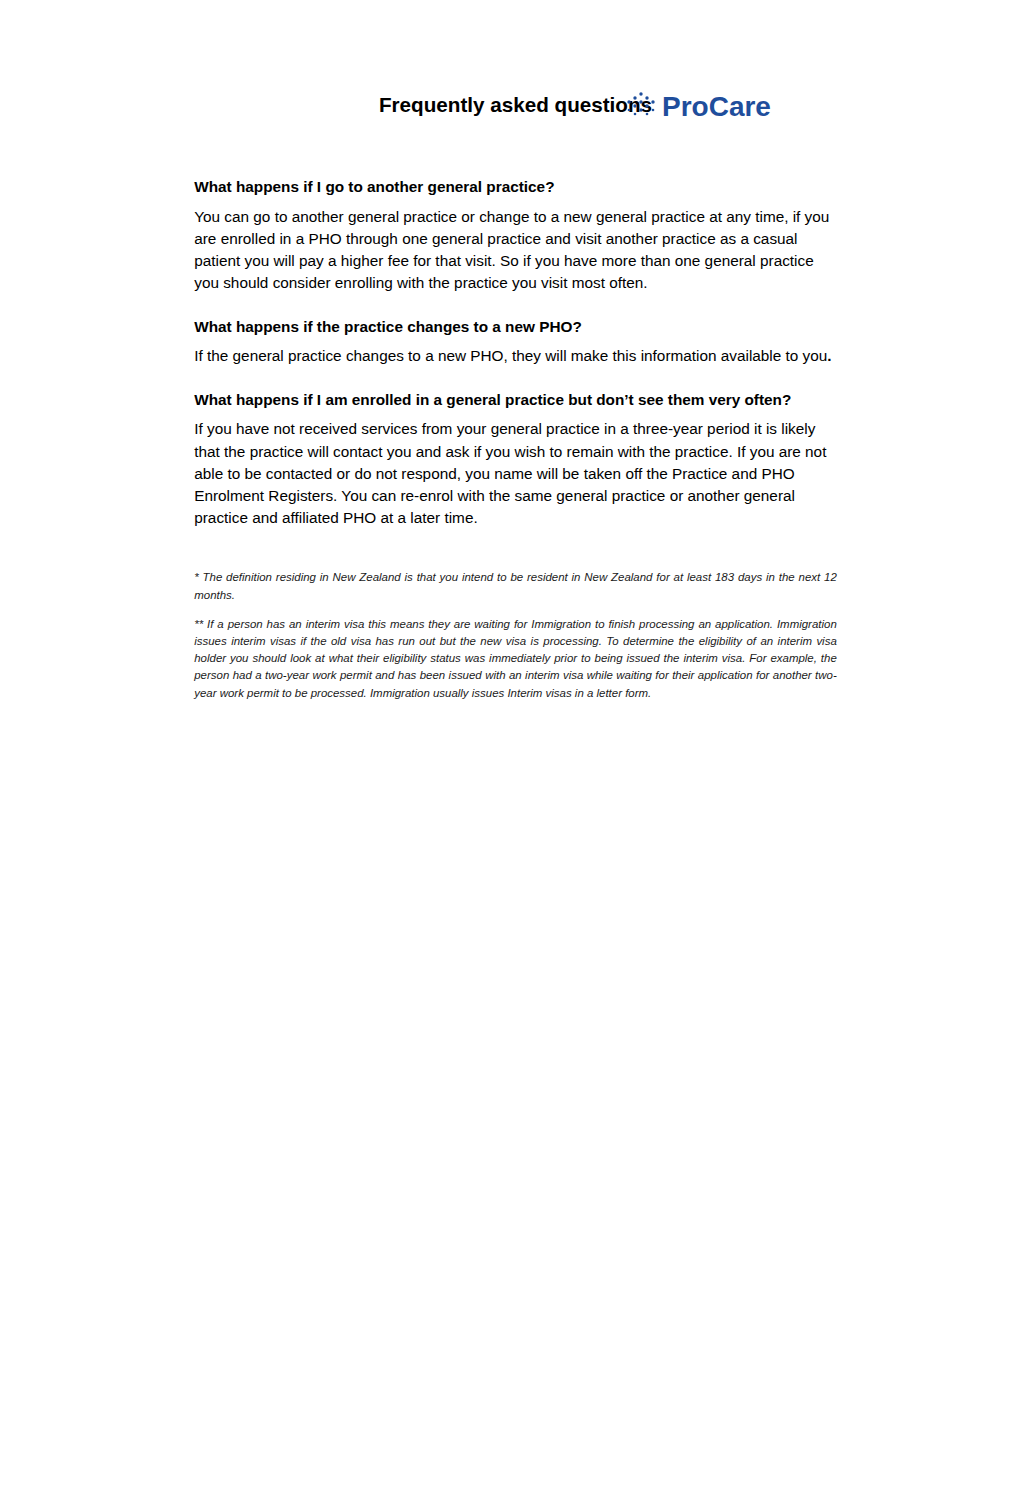ProCare
Frequently asked questions
What happens if I go to another general practice?
You can go to another general practice or change to a new general practice at any time, if you are enrolled in a PHO through one general practice and visit another practice as a casual patient you will pay a higher fee for that visit. So if you have more than one general practice you should consider enrolling with the practice you visit most often.
What happens if the practice changes to a new PHO?
If the general practice changes to a new PHO, they will make this information available to you.
What happens if I am enrolled in a general practice but don’t see them very often?
If you have not received services from your general practice in a three-year period it is likely that the practice will contact you and ask if you wish to remain with the practice. If you are not able to be contacted or do not respond, you name will be taken off the Practice and PHO Enrolment Registers. You can re-enrol with the same general practice or another general practice and affiliated PHO at a later time.
* The definition residing in New Zealand is that you intend to be resident in New Zealand for at least 183 days in the next 12 months.
** If a person has an interim visa this means they are waiting for Immigration to finish processing an application. Immigration issues interim visas if the old visa has run out but the new visa is processing. To determine the eligibility of an interim visa holder you should look at what their eligibility status was immediately prior to being issued the interim visa. For example, the person had a two-year work permit and has been issued with an interim visa while waiting for their application for another two-year work permit to be processed. Immigration usually issues Interim visas in a letter form.